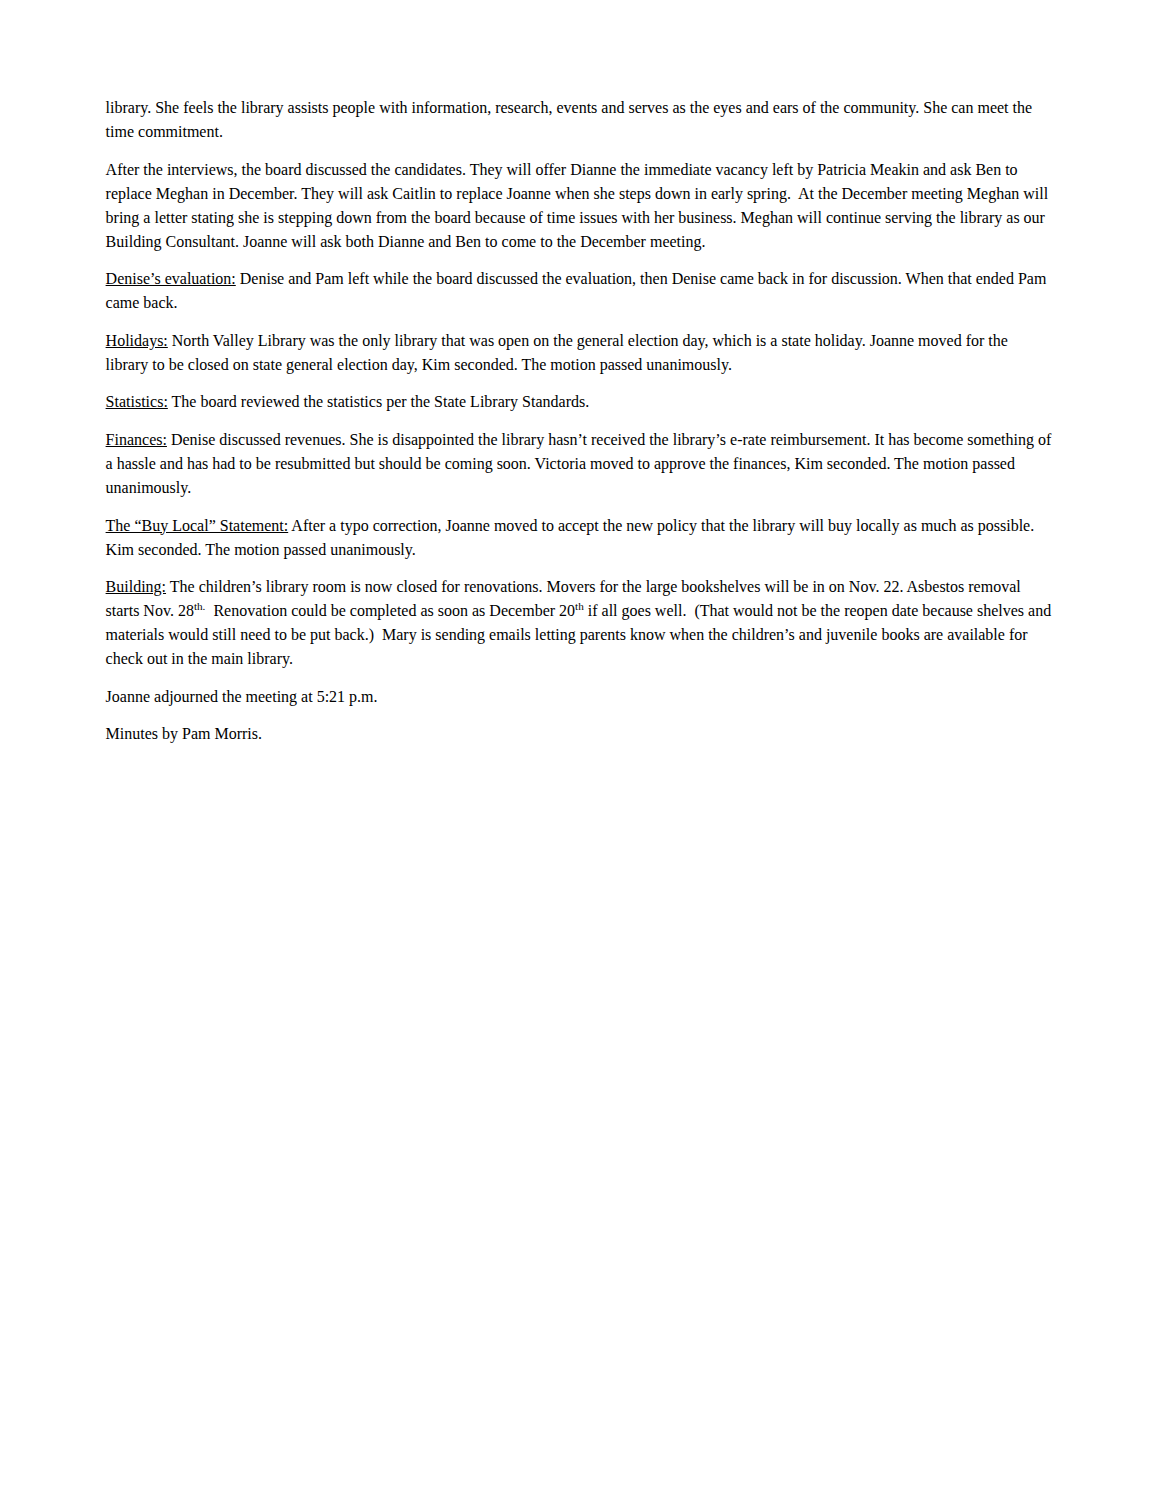library. She feels the library assists people with information, research, events and serves as the eyes and ears of the community. She can meet the time commitment.
After the interviews, the board discussed the candidates. They will offer Dianne the immediate vacancy left by Patricia Meakin and ask Ben to replace Meghan in December. They will ask Caitlin to replace Joanne when she steps down in early spring. At the December meeting Meghan will bring a letter stating she is stepping down from the board because of time issues with her business. Meghan will continue serving the library as our Building Consultant. Joanne will ask both Dianne and Ben to come to the December meeting.
Denise’s evaluation: Denise and Pam left while the board discussed the evaluation, then Denise came back in for discussion. When that ended Pam came back.
Holidays: North Valley Library was the only library that was open on the general election day, which is a state holiday. Joanne moved for the library to be closed on state general election day, Kim seconded. The motion passed unanimously.
Statistics: The board reviewed the statistics per the State Library Standards.
Finances: Denise discussed revenues. She is disappointed the library hasn’t received the library’s e-rate reimbursement. It has become something of a hassle and has had to be resubmitted but should be coming soon. Victoria moved to approve the finances, Kim seconded. The motion passed unanimously.
The “Buy Local” Statement: After a typo correction, Joanne moved to accept the new policy that the library will buy locally as much as possible. Kim seconded. The motion passed unanimously.
Building: The children’s library room is now closed for renovations. Movers for the large bookshelves will be in on Nov. 22. Asbestos removal starts Nov. 28th. Renovation could be completed as soon as December 20th if all goes well. (That would not be the reopen date because shelves and materials would still need to be put back.) Mary is sending emails letting parents know when the children’s and juvenile books are available for check out in the main library.
Joanne adjourned the meeting at 5:21 p.m.
Minutes by Pam Morris.